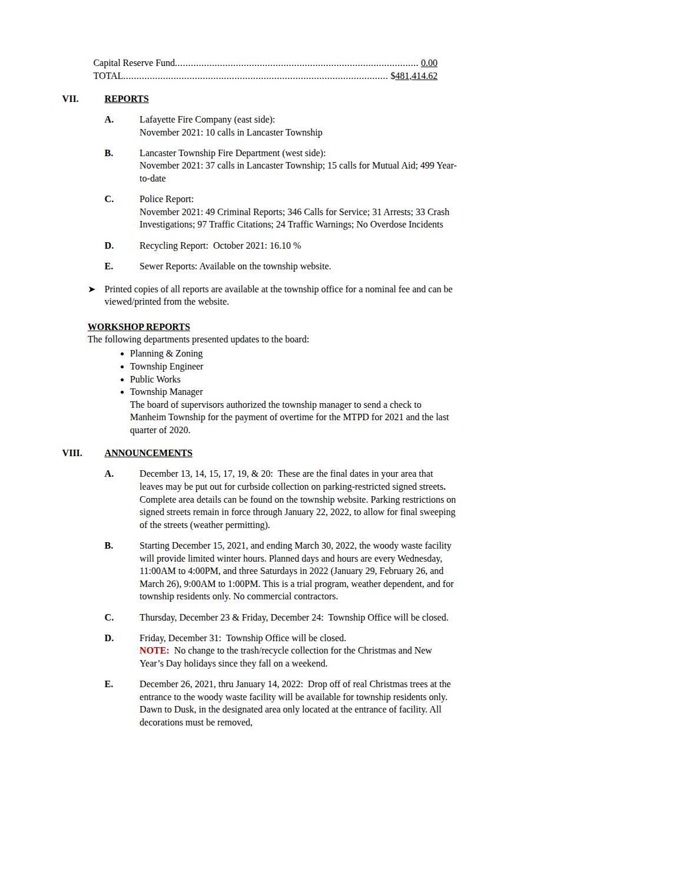Capital Reserve Fund............................................................................................ 0.00
TOTAL.................................................................................................... $481,414.62
VII. REPORTS
A. Lafayette Fire Company (east side):
November 2021: 10 calls in Lancaster Township
B. Lancaster Township Fire Department (west side):
November 2021: 37 calls in Lancaster Township; 15 calls for Mutual Aid; 499 Year-to-date
C. Police Report:
November 2021: 49 Criminal Reports; 346 Calls for Service; 31 Arrests; 33 Crash Investigations; 97 Traffic Citations; 24 Traffic Warnings; No Overdose Incidents
D. Recycling Report: October 2021: 16.10 %
E. Sewer Reports: Available on the township website.
➤ Printed copies of all reports are available at the township office for a nominal fee and can be viewed/printed from the website.
WORKSHOP REPORTS
The following departments presented updates to the board:
Planning & Zoning
Township Engineer
Public Works
Township Manager
The board of supervisors authorized the township manager to send a check to Manheim Township for the payment of overtime for the MTPD for 2021 and the last quarter of 2020.
VIII. ANNOUNCEMENTS
A. December 13, 14, 15, 17, 19, & 20: These are the final dates in your area that leaves may be put out for curbside collection on parking-restricted signed streets. Complete area details can be found on the township website. Parking restrictions on signed streets remain in force through January 22, 2022, to allow for final sweeping of the streets (weather permitting).
B. Starting December 15, 2021, and ending March 30, 2022, the woody waste facility will provide limited winter hours. Planned days and hours are every Wednesday, 11:00AM to 4:00PM, and three Saturdays in 2022 (January 29, February 26, and March 26), 9:00AM to 1:00PM. This is a trial program, weather dependent, and for township residents only. No commercial contractors.
C. Thursday, December 23 & Friday, December 24: Township Office will be closed.
D. Friday, December 31: Township Office will be closed.
NOTE: No change to the trash/recycle collection for the Christmas and New Year’s Day holidays since they fall on a weekend.
E. December 26, 2021, thru January 14, 2022: Drop off of real Christmas trees at the entrance to the woody waste facility will be available for township residents only. Dawn to Dusk, in the designated area only located at the entrance of facility. All decorations must be removed,